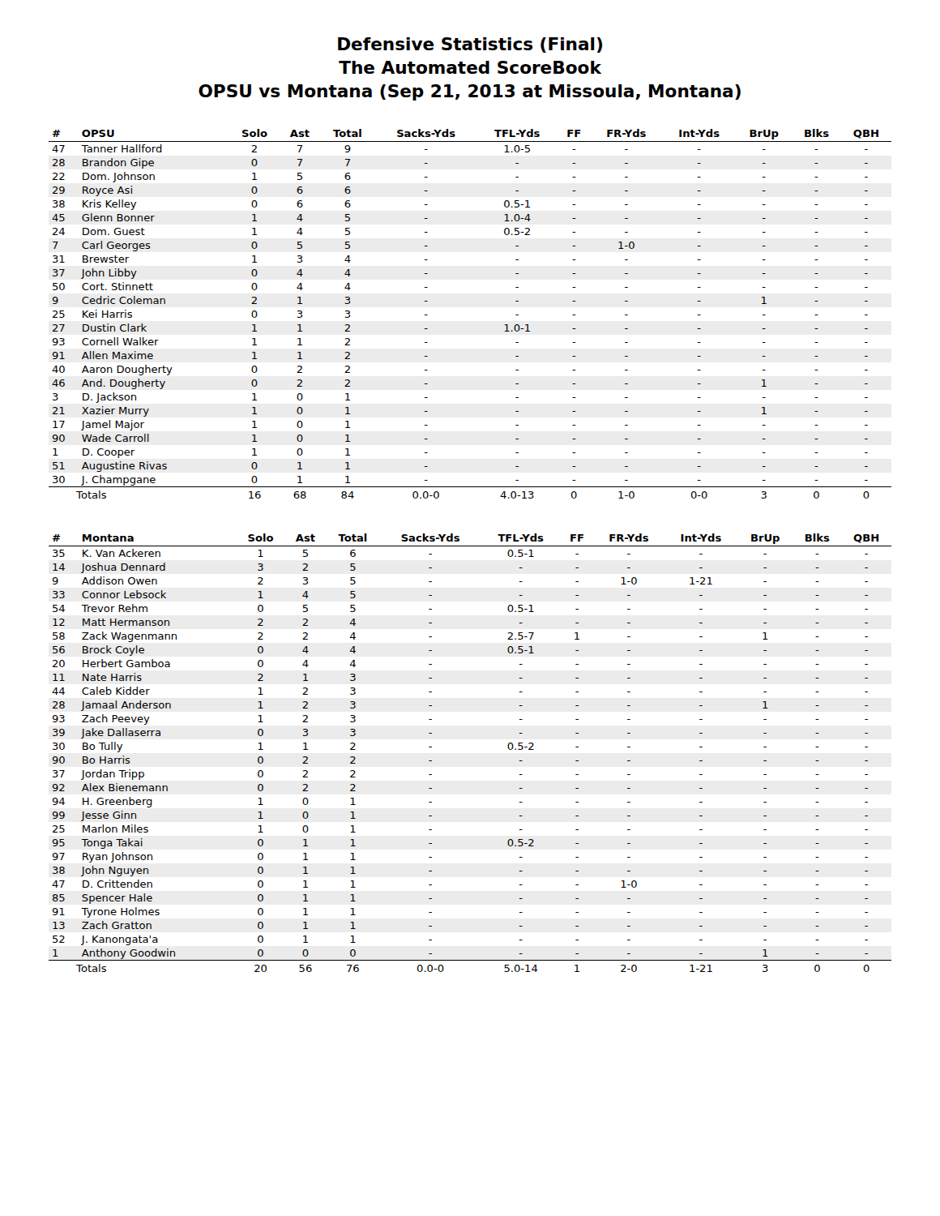Defensive Statistics (Final)
The Automated ScoreBook
OPSU vs Montana (Sep 21, 2013 at Missoula, Montana)
| # | OPSU | Solo | Ast | Total | Sacks-Yds | TFL-Yds | FF | FR-Yds | Int-Yds | BrUp | Blks | QBH |
| --- | --- | --- | --- | --- | --- | --- | --- | --- | --- | --- | --- | --- |
| 47 | Tanner Hallford | 2 | 7 | 9 | - | 1.0-5 | - | - | - | - | - | - |
| 28 | Brandon Gipe | 0 | 7 | 7 | - | - | - | - | - | - | - | - |
| 22 | Dom. Johnson | 1 | 5 | 6 | - | - | - | - | - | - | - | - |
| 29 | Royce Asi | 0 | 6 | 6 | - | - | - | - | - | - | - | - |
| 38 | Kris Kelley | 0 | 6 | 6 | - | 0.5-1 | - | - | - | - | - | - |
| 45 | Glenn Bonner | 1 | 4 | 5 | - | 1.0-4 | - | - | - | - | - | - |
| 24 | Dom. Guest | 1 | 4 | 5 | - | 0.5-2 | - | - | - | - | - | - |
| 7 | Carl Georges | 0 | 5 | 5 | - | - | - | 1-0 | - | - | - | - |
| 31 | Brewster | 1 | 3 | 4 | - | - | - | - | - | - | - | - |
| 37 | John Libby | 0 | 4 | 4 | - | - | - | - | - | - | - | - |
| 50 | Cort. Stinnett | 0 | 4 | 4 | - | - | - | - | - | - | - | - |
| 9 | Cedric Coleman | 2 | 1 | 3 | - | - | - | - | - | 1 | - | - |
| 25 | Kei Harris | 0 | 3 | 3 | - | - | - | - | - | - | - | - |
| 27 | Dustin Clark | 1 | 1 | 2 | - | 1.0-1 | - | - | - | - | - | - |
| 93 | Cornell Walker | 1 | 1 | 2 | - | - | - | - | - | - | - | - |
| 91 | Allen Maxime | 1 | 1 | 2 | - | - | - | - | - | - | - | - |
| 40 | Aaron Dougherty | 0 | 2 | 2 | - | - | - | - | - | - | - | - |
| 46 | And. Dougherty | 0 | 2 | 2 | - | - | - | - | - | 1 | - | - |
| 3 | D. Jackson | 1 | 0 | 1 | - | - | - | - | - | - | - | - |
| 21 | Xazier Murry | 1 | 0 | 1 | - | - | - | - | - | 1 | - | - |
| 17 | Jamel Major | 1 | 0 | 1 | - | - | - | - | - | - | - | - |
| 90 | Wade Carroll | 1 | 0 | 1 | - | - | - | - | - | - | - | - |
| 1 | D. Cooper | 1 | 0 | 1 | - | - | - | - | - | - | - | - |
| 51 | Augustine Rivas | 0 | 1 | 1 | - | - | - | - | - | - | - | - |
| 30 | J. Champgane | 0 | 1 | 1 | - | - | - | - | - | - | - | - |
| Totals | 16 | 68 | 84 | 0.0-0 | 4.0-13 | 0 | 1-0 | 0-0 | 3 | 0 | 0 |
| # | Montana | Solo | Ast | Total | Sacks-Yds | TFL-Yds | FF | FR-Yds | Int-Yds | BrUp | Blks | QBH |
| --- | --- | --- | --- | --- | --- | --- | --- | --- | --- | --- | --- | --- |
| 35 | K. Van Ackeren | 1 | 5 | 6 | - | 0.5-1 | - | - | - | - | - | - |
| 14 | Joshua Dennard | 3 | 2 | 5 | - | - | - | - | - | - | - | - |
| 9 | Addison Owen | 2 | 3 | 5 | - | - | - | 1-0 | 1-21 | - | - | - |
| 33 | Connor Lebsock | 1 | 4 | 5 | - | - | - | - | - | - | - | - |
| 54 | Trevor Rehm | 0 | 5 | 5 | - | 0.5-1 | - | - | - | - | - | - |
| 12 | Matt Hermanson | 2 | 2 | 4 | - | - | - | - | - | - | - | - |
| 58 | Zack Wagenmann | 2 | 2 | 4 | - | 2.5-7 | 1 | - | - | 1 | - | - |
| 56 | Brock Coyle | 0 | 4 | 4 | - | 0.5-1 | - | - | - | - | - | - |
| 20 | Herbert Gamboa | 0 | 4 | 4 | - | - | - | - | - | - | - | - |
| 11 | Nate Harris | 2 | 1 | 3 | - | - | - | - | - | - | - | - |
| 44 | Caleb Kidder | 1 | 2 | 3 | - | - | - | - | - | - | - | - |
| 28 | Jamaal Anderson | 1 | 2 | 3 | - | - | - | - | - | 1 | - | - |
| 93 | Zach Peevey | 1 | 2 | 3 | - | - | - | - | - | - | - | - |
| 39 | Jake Dallaserra | 0 | 3 | 3 | - | - | - | - | - | - | - | - |
| 30 | Bo Tully | 1 | 1 | 2 | - | 0.5-2 | - | - | - | - | - | - |
| 90 | Bo Harris | 0 | 2 | 2 | - | - | - | - | - | - | - | - |
| 37 | Jordan Tripp | 0 | 2 | 2 | - | - | - | - | - | - | - | - |
| 92 | Alex Bienemann | 0 | 2 | 2 | - | - | - | - | - | - | - | - |
| 94 | H. Greenberg | 1 | 0 | 1 | - | - | - | - | - | - | - | - |
| 99 | Jesse Ginn | 1 | 0 | 1 | - | - | - | - | - | - | - | - |
| 25 | Marlon Miles | 1 | 0 | 1 | - | - | - | - | - | - | - | - |
| 95 | Tonga Takai | 0 | 1 | 1 | - | 0.5-2 | - | - | - | - | - | - |
| 97 | Ryan Johnson | 0 | 1 | 1 | - | - | - | - | - | - | - | - |
| 38 | John Nguyen | 0 | 1 | 1 | - | - | - | - | - | - | - | - |
| 47 | D. Crittenden | 0 | 1 | 1 | - | - | - | 1-0 | - | - | - | - |
| 85 | Spencer Hale | 0 | 1 | 1 | - | - | - | - | - | - | - | - |
| 91 | Tyrone Holmes | 0 | 1 | 1 | - | - | - | - | - | - | - | - |
| 13 | Zach Gratton | 0 | 1 | 1 | - | - | - | - | - | - | - | - |
| 52 | J. Kanongata'a | 0 | 1 | 1 | - | - | - | - | - | - | - | - |
| 1 | Anthony Goodwin | 0 | 0 | 0 | - | - | - | - | - | 1 | - | - |
| Totals | 20 | 56 | 76 | 0.0-0 | 5.0-14 | 1 | 2-0 | 1-21 | 3 | 0 | 0 |